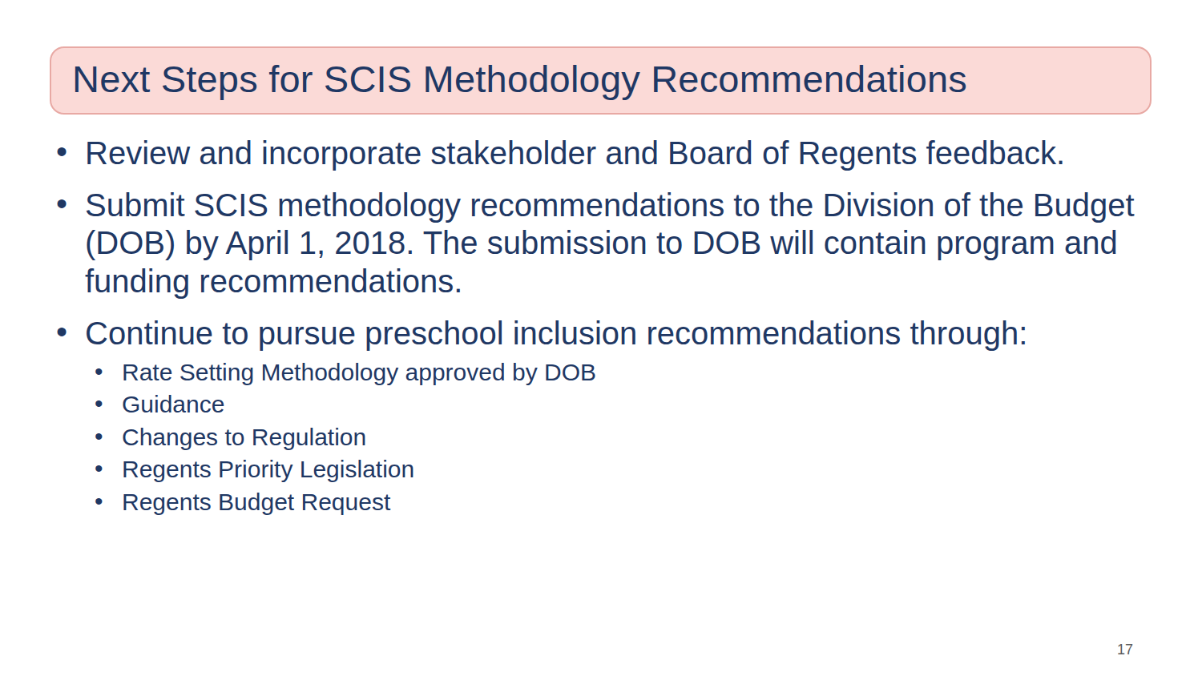Next Steps for SCIS Methodology Recommendations
Review and incorporate stakeholder and Board of Regents feedback.
Submit SCIS methodology recommendations to the Division of the Budget (DOB) by April 1, 2018. The submission to DOB will contain program and funding recommendations.
Continue to pursue preschool inclusion recommendations through:
Rate Setting Methodology approved by DOB
Guidance
Changes to Regulation
Regents Priority Legislation
Regents Budget Request
17